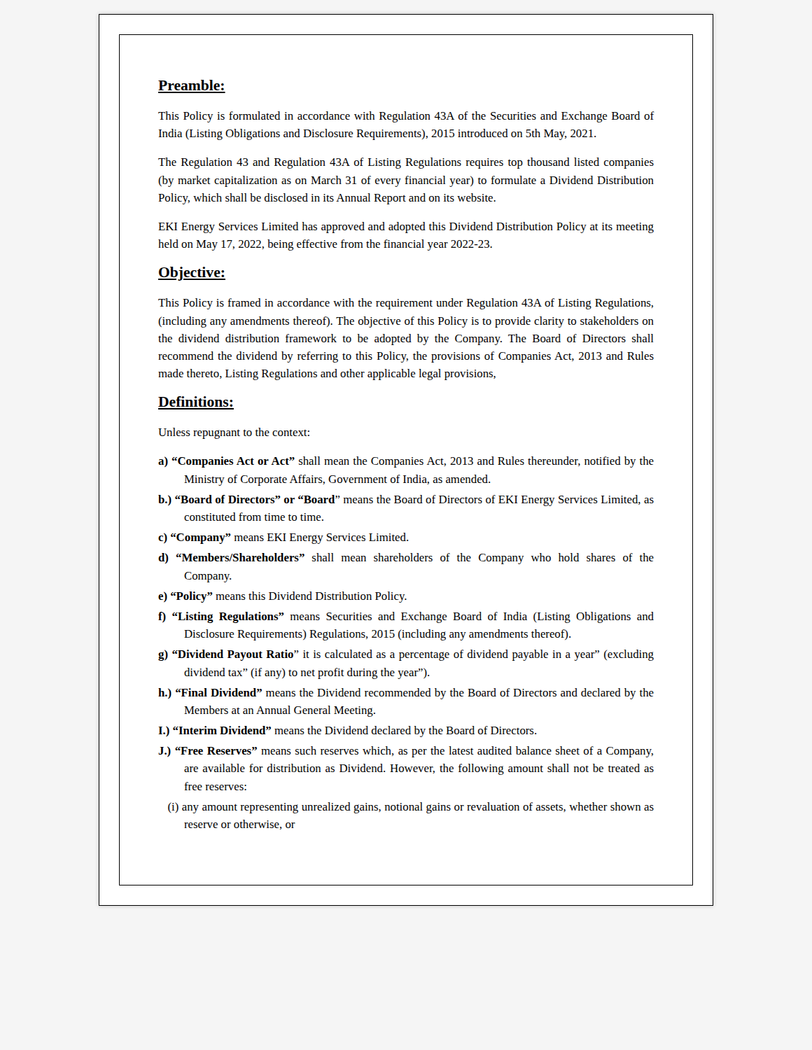Preamble:
This Policy is formulated in accordance with Regulation 43A of the Securities and Exchange Board of India (Listing Obligations and Disclosure Requirements), 2015 introduced on 5th May, 2021.
The Regulation 43 and Regulation 43A of Listing Regulations requires top thousand listed companies (by market capitalization as on March 31 of every financial year) to formulate a Dividend Distribution Policy, which shall be disclosed in its Annual Report and on its website.
EKI Energy Services Limited has approved and adopted this Dividend Distribution Policy at its meeting held on May 17, 2022, being effective from the financial year 2022-23.
Objective:
This Policy is framed in accordance with the requirement under Regulation 43A of Listing Regulations, (including any amendments thereof). The objective of this Policy is to provide clarity to stakeholders on the dividend distribution framework to be adopted by the Company. The Board of Directors shall recommend the dividend by referring to this Policy, the provisions of Companies Act, 2013 and Rules made thereto, Listing Regulations and other applicable legal provisions,
Definitions:
Unless repugnant to the context:
a) “Companies Act or Act” shall mean the Companies Act, 2013 and Rules thereunder, notified by the Ministry of Corporate Affairs, Government of India, as amended.
b.) “Board of Directors” or “Board” means the Board of Directors of EKI Energy Services Limited, as constituted from time to time.
c) “Company” means EKI Energy Services Limited.
d) “Members/Shareholders” shall mean shareholders of the Company who hold shares of the Company.
e) “Policy” means this Dividend Distribution Policy.
f) “Listing Regulations” means Securities and Exchange Board of India (Listing Obligations and Disclosure Requirements) Regulations, 2015 (including any amendments thereof).
g) “Dividend Payout Ratio” it is calculated as a percentage of dividend payable in a year” (excluding dividend tax” (if any) to net profit during the year”).
h.) “Final Dividend” means the Dividend recommended by the Board of Directors and declared by the Members at an Annual General Meeting.
I.) “Interim Dividend” means the Dividend declared by the Board of Directors.
J.) “Free Reserves” means such reserves which, as per the latest audited balance sheet of a Company, are available for distribution as Dividend. However, the following amount shall not be treated as free reserves:
(i) any amount representing unrealized gains, notional gains or revaluation of assets, whether shown as reserve or otherwise, or